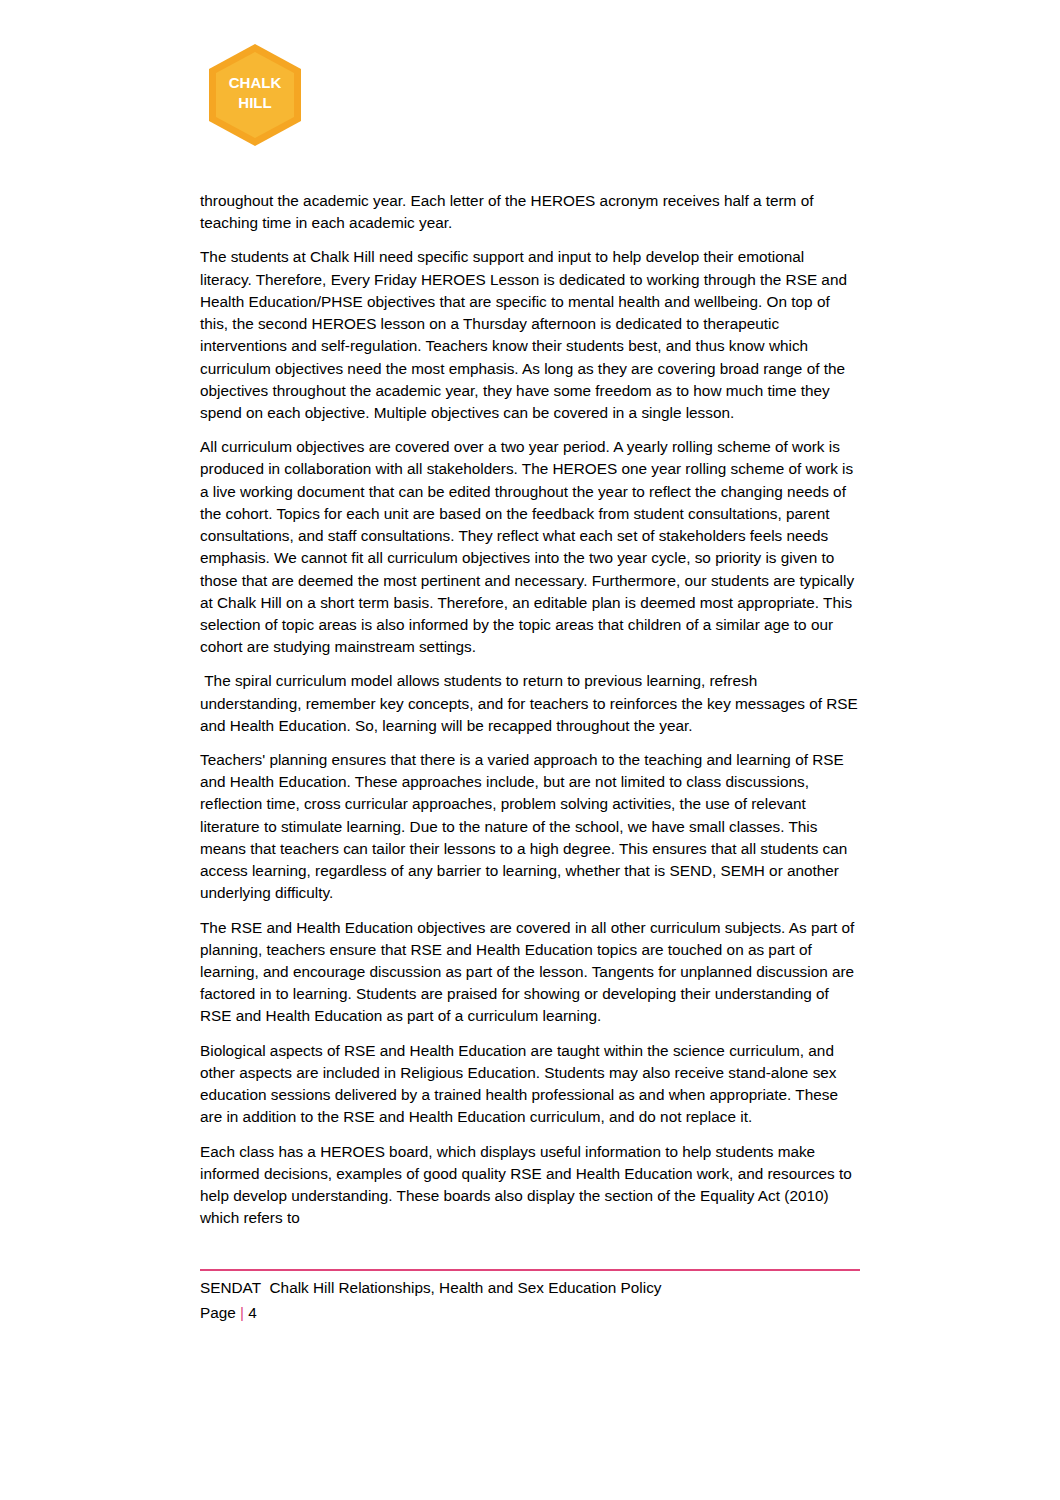CHALK HILL
throughout the academic year. Each letter of the HEROES acronym receives half a term of teaching time in each academic year.
The students at Chalk Hill need specific support and input to help develop their emotional literacy. Therefore, Every Friday HEROES Lesson is dedicated to working through the RSE and Health Education/PHSE objectives that are specific to mental health and wellbeing. On top of this, the second HEROES lesson on a Thursday afternoon is dedicated to therapeutic interventions and self-regulation. Teachers know their students best, and thus know which curriculum objectives need the most emphasis. As long as they are covering broad range of the objectives throughout the academic year, they have some freedom as to how much time they spend on each objective. Multiple objectives can be covered in a single lesson.
All curriculum objectives are covered over a two year period. A yearly rolling scheme of work is produced in collaboration with all stakeholders. The HEROES one year rolling scheme of work is a live working document that can be edited throughout the year to reflect the changing needs of the cohort. Topics for each unit are based on the feedback from student consultations, parent consultations, and staff consultations. They reflect what each set of stakeholders feels needs emphasis. We cannot fit all curriculum objectives into the two year cycle, so priority is given to those that are deemed the most pertinent and necessary. Furthermore, our students are typically at Chalk Hill on a short term basis. Therefore, an editable plan is deemed most appropriate. This selection of topic areas is also informed by the topic areas that children of a similar age to our cohort are studying mainstream settings.
The spiral curriculum model allows students to return to previous learning, refresh understanding, remember key concepts, and for teachers to reinforces the key messages of RSE and Health Education. So, learning will be recapped throughout the year.
Teachers' planning ensures that there is a varied approach to the teaching and learning of RSE and Health Education. These approaches include, but are not limited to class discussions, reflection time, cross curricular approaches, problem solving activities, the use of relevant literature to stimulate learning. Due to the nature of the school, we have small classes. This means that teachers can tailor their lessons to a high degree. This ensures that all students can access learning, regardless of any barrier to learning, whether that is SEND, SEMH or another underlying difficulty.
The RSE and Health Education objectives are covered in all other curriculum subjects. As part of planning, teachers ensure that RSE and Health Education topics are touched on as part of learning, and encourage discussion as part of the lesson. Tangents for unplanned discussion are factored in to learning. Students are praised for showing or developing their understanding of RSE and Health Education as part of a curriculum learning.
Biological aspects of RSE and Health Education are taught within the science curriculum, and other aspects are included in Religious Education. Students may also receive stand-alone sex education sessions delivered by a trained health professional as and when appropriate. These are in addition to the RSE and Health Education curriculum, and do not replace it.
Each class has a HEROES board, which displays useful information to help students make informed decisions, examples of good quality RSE and Health Education work, and resources to help develop understanding. These boards also display the section of the Equality Act (2010) which refers to
SENDAT Chalk Hill Relationships, Health and Sex Education Policy
Page | 4